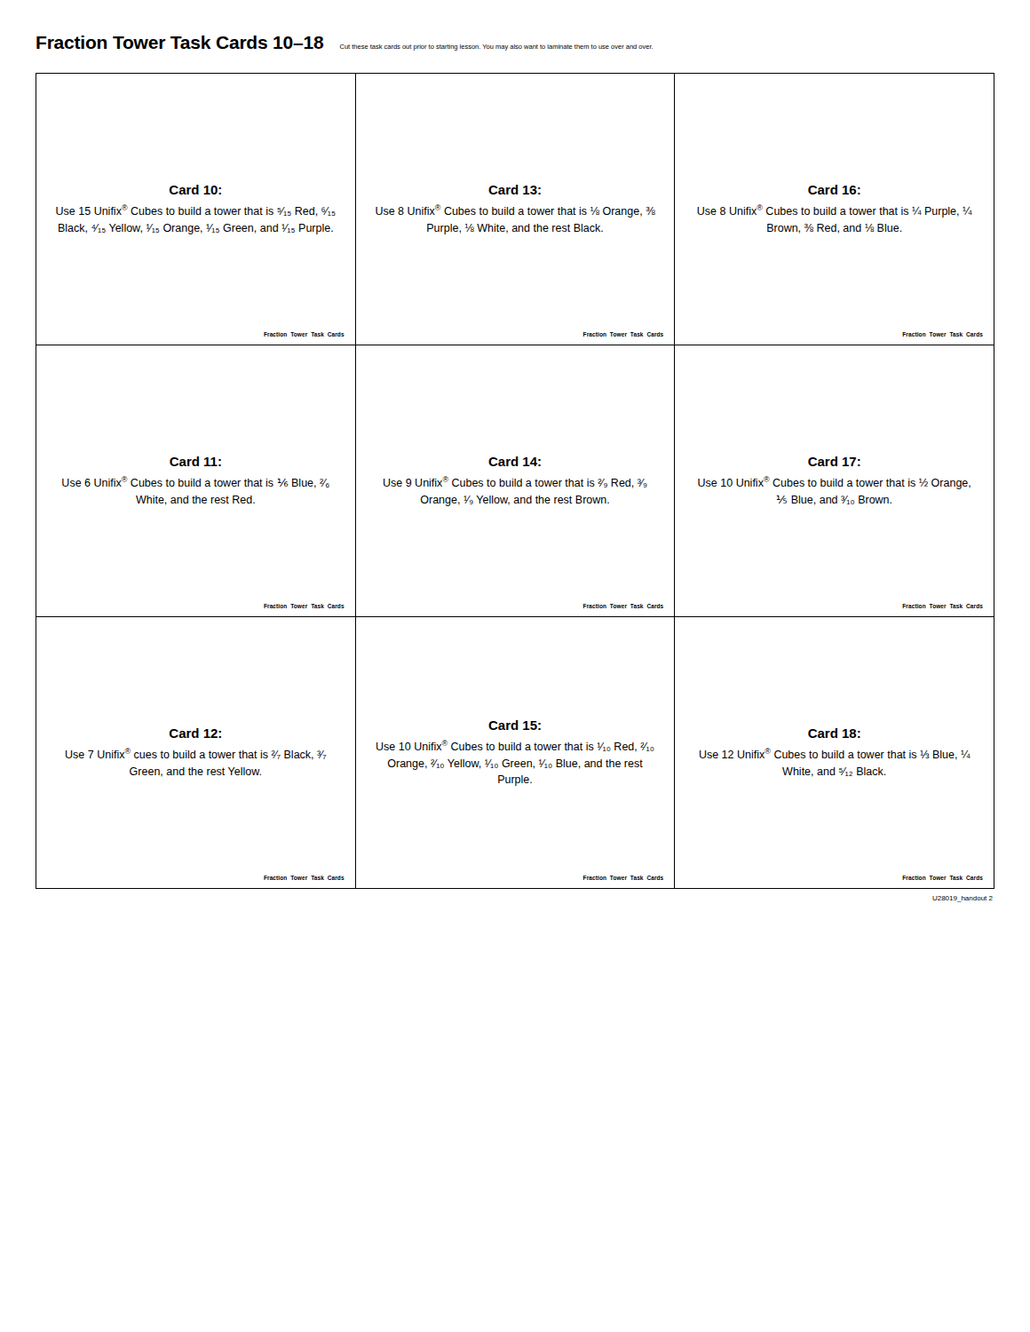Fraction Tower Task Cards 10–18
Cut these task cards out prior to starting lesson. You may also want to laminate them to use over and over.
| Card 10: Use 15 Unifix ® Cubes to build a tower that is ⁵⁄₁₅ Red, ⁶⁄₁₅ Black, ⁴⁄₁₅ Yellow, ¹⁄₁₅ Orange, ¹⁄₁₅ Green, and ¹⁄₁₅ Purple. Fraction Tower Task Cards | Card 13: Use 8 Unifix ® Cubes to build a tower that is ⅛ Orange, ⅜ Purple, ⅛ White, and the rest Black. Fraction Tower Task Cards | Card 16: Use 8 Unifix ® Cubes to build a tower that is ¼ Purple, ¼ Brown, ⅜ Red, and ⅛ Blue. Fraction Tower Task Cards |
| Card 11: Use 6 Unifix ® Cubes to build a tower that is ⅙ Blue, ²⁄₆ White, and the rest Red. Fraction Tower Task Cards | Card 14: Use 9 Unifix ® Cubes to build a tower that is ²⁄₉ Red, ³⁄₉ Orange, ¹⁄₉ Yellow, and the rest Brown. Fraction Tower Task Cards | Card 17: Use 10 Unifix ® Cubes to build a tower that is ½ Orange, ⅕ Blue, and ³⁄₁₀ Brown. Fraction Tower Task Cards |
| Card 12: Use 7 Unifix ® cues to build a tower that is ²⁄₇ Black, ³⁄₇ Green, and the rest Yellow. Fraction Tower Task Cards | Card 15: Use 10 Unifix ® Cubes to build a tower that is ¹⁄₁₀ Red, ²⁄₁₀ Orange, ²⁄₁₀ Yellow, ¹⁄₁₀ Green, ¹⁄₁₀ Blue, and the rest Purple. Fraction Tower Task Cards | Card 18: Use 12 Unifix ® Cubes to build a tower that is ⅓ Blue, ¼ White, and ⁵⁄₁₂ Black. Fraction Tower Task Cards |
U28019_handout 2